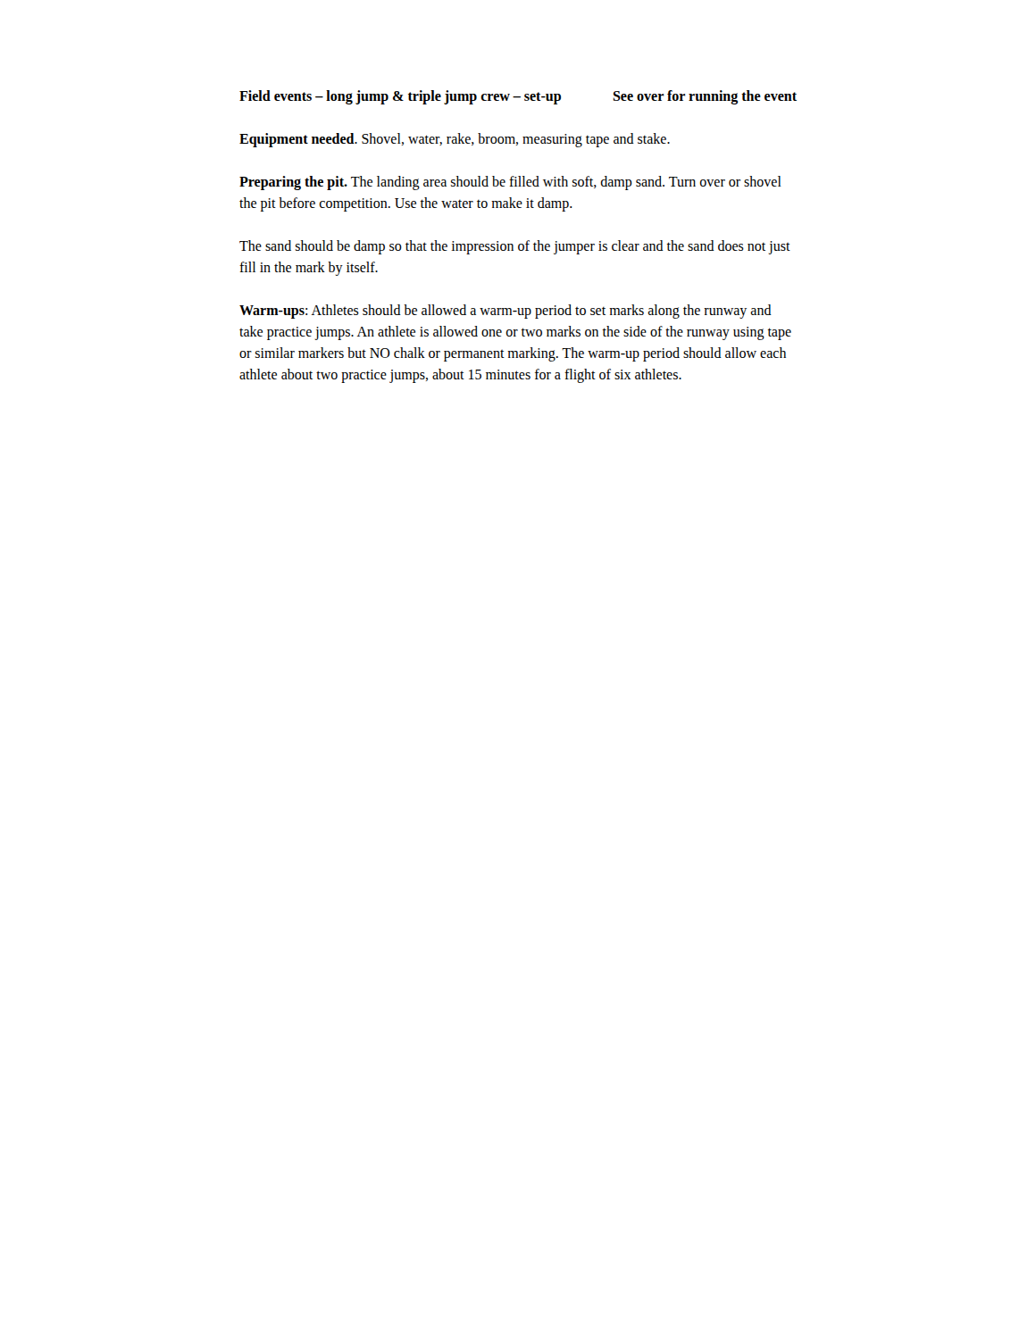Field events – long jump & triple jump crew – set-up See over for running the event
Equipment needed. Shovel, water, rake, broom, measuring tape and stake.
Preparing the pit. The landing area should be filled with soft, damp sand. Turn over or shovel the pit before competition. Use the water to make it damp.
The sand should be damp so that the impression of the jumper is clear and the sand does not just fill in the mark by itself.
Warm-ups: Athletes should be allowed a warm-up period to set marks along the runway and take practice jumps. An athlete is allowed one or two marks on the side of the runway using tape or similar markers but NO chalk or permanent marking. The warm-up period should allow each athlete about two practice jumps, about 15 minutes for a flight of six athletes.